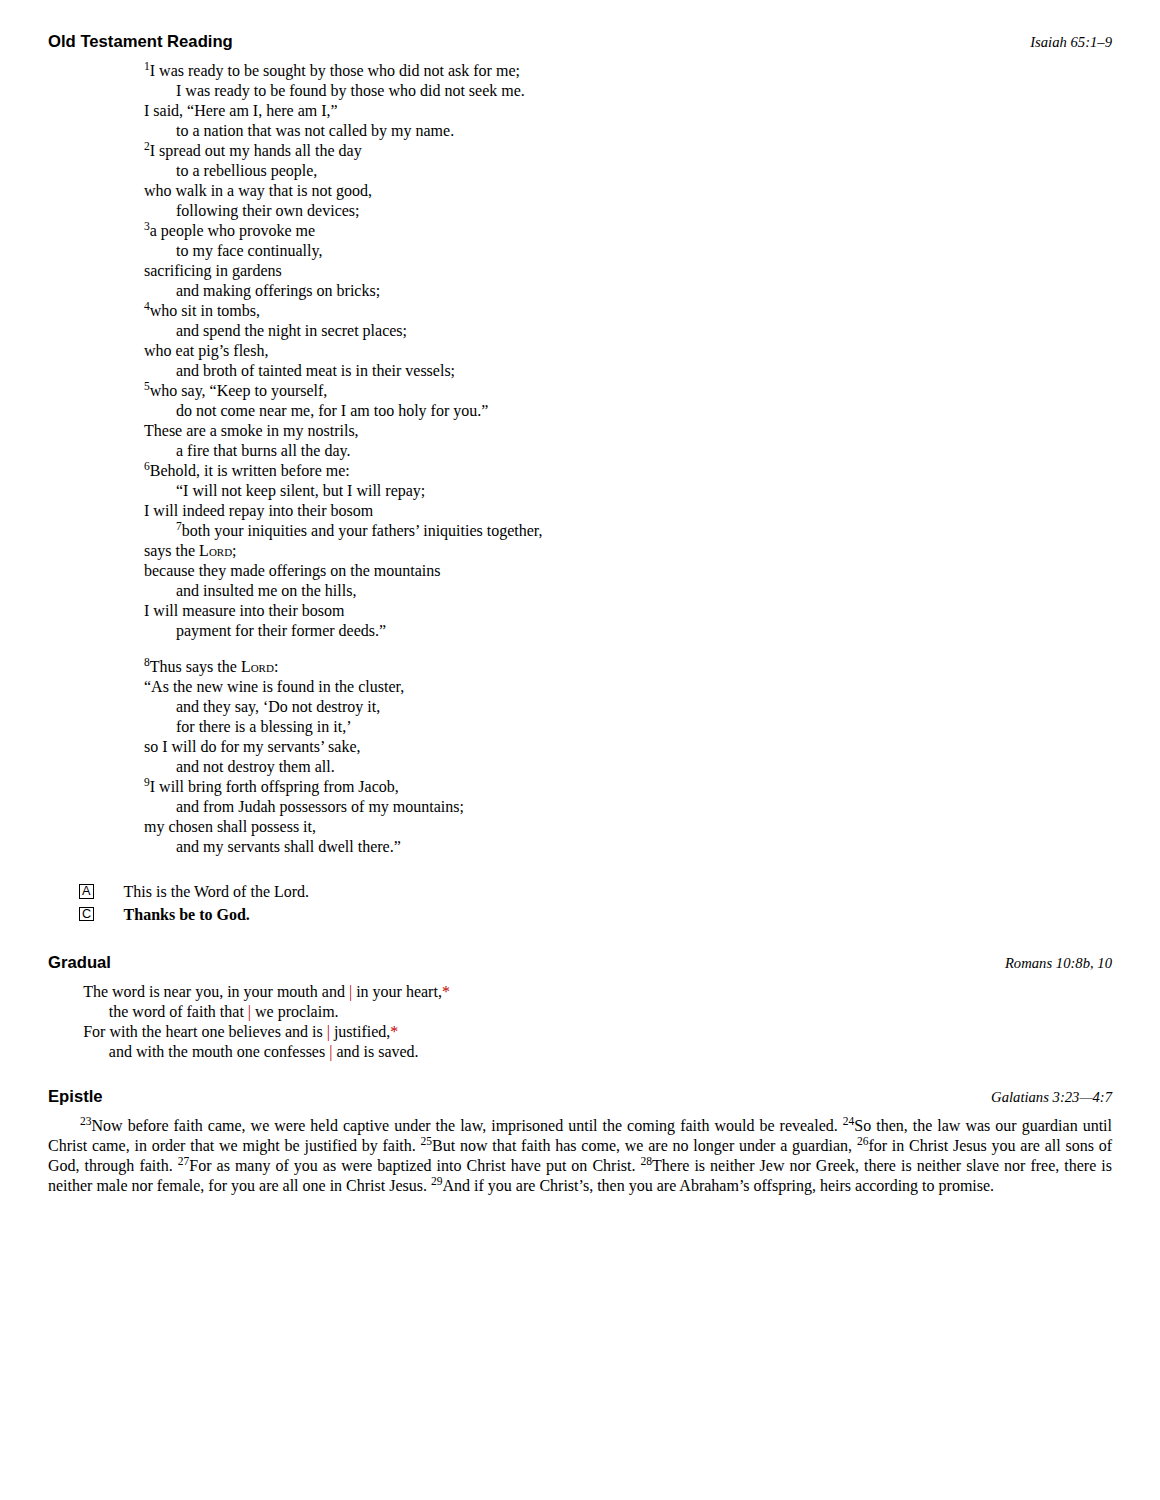Old Testament Reading
Isaiah 65:1–9
1I was ready to be sought by those who did not ask for me;
I was ready to be found by those who did not seek me.
I said, “Here am I, here am I,”
to a nation that was not called by my name.
2I spread out my hands all the day
to a rebellious people,
who walk in a way that is not good,
following their own devices;
3a people who provoke me
to my face continually,
sacrificing in gardens
and making offerings on bricks;
4who sit in tombs,
and spend the night in secret places;
who eat pig’s flesh,
and broth of tainted meat is in their vessels;
5who say, “Keep to yourself,
do not come near me, for I am too holy for you.”
These are a smoke in my nostrils,
a fire that burns all the day.
6Behold, it is written before me:
“I will not keep silent, but I will repay;
I will indeed repay into their bosom
7both your iniquities and your fathers’ iniquities together,
says the Lord;
because they made offerings on the mountains
and insulted me on the hills,
I will measure into their bosom
payment for their former deeds.”
8Thus says the Lord:
“As the new wine is found in the cluster,
and they say, ‘Do not destroy it,
for there is a blessing in it,’
so I will do for my servants’ sake,
and not destroy them all.
9I will bring forth offspring from Jacob,
and from Judah possessors of my mountains;
my chosen shall possess it,
and my servants shall dwell there.”
| A | This is the Word of the Lord. |
| C | Thanks be to God. |
Gradual
Romans 10:8b, 10
The word is near you, in your mouth and | in your heart,*
the word of faith that | we proclaim.
For with the heart one believes and is | justified,*
and with the mouth one confesses | and is saved.
Epistle
Galatians 3:23—4:7
23Now before faith came, we were held captive under the law, imprisoned until the coming faith would be revealed. 24So then, the law was our guardian until Christ came, in order that we might be justified by faith. 25But now that faith has come, we are no longer under a guardian, 26for in Christ Jesus you are all sons of God, through faith. 27For as many of you as were baptized into Christ have put on Christ. 28There is neither Jew nor Greek, there is neither slave nor free, there is neither male nor female, for you are all one in Christ Jesus. 29And if you are Christ’s, then you are Abraham’s offspring, heirs according to promise.